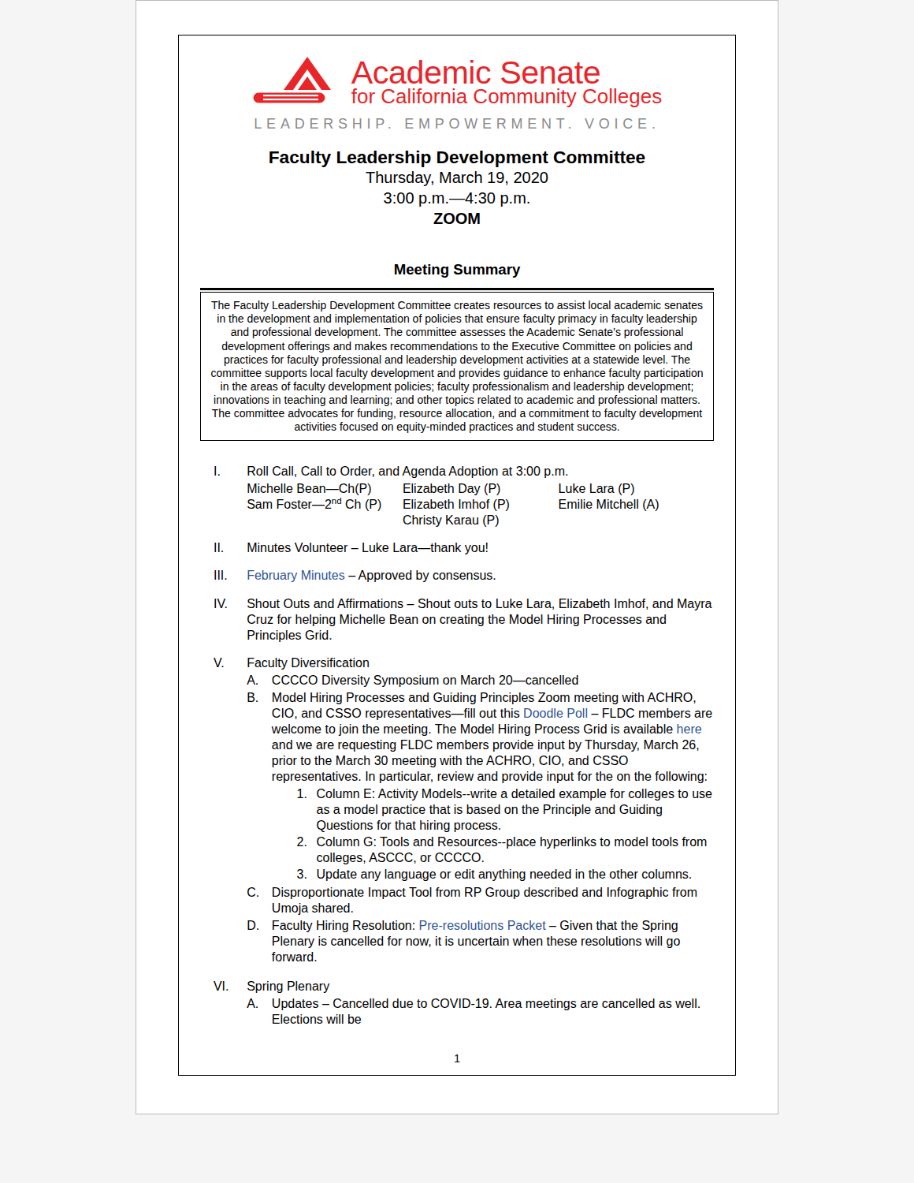Academic Senate for California Community Colleges
LEADERSHIP. EMPOWERMENT. VOICE.
Faculty Leadership Development Committee
Thursday, March 19, 2020
3:00 p.m.—4:30 p.m.
ZOOM
Meeting Summary
The Faculty Leadership Development Committee creates resources to assist local academic senates in the development and implementation of policies that ensure faculty primacy in faculty leadership and professional development. The committee assesses the Academic Senate’s professional development offerings and makes recommendations to the Executive Committee on policies and practices for faculty professional and leadership development activities at a statewide level. The committee supports local faculty development and provides guidance to enhance faculty participation in the areas of faculty development policies; faculty professionalism and leadership development; innovations in teaching and learning; and other topics related to academic and professional matters. The committee advocates for funding, resource allocation, and a commitment to faculty development activities focused on equity-minded practices and student success.
I.
Roll Call, Call to Order, and Agenda Adoption at 3:00 p.m.
| Michelle Bean—Ch(P) | Elizabeth Day (P) | Luke Lara (P) |
| Sam Foster—2 nd Ch (P) | Elizabeth Imhof (P) | Emilie Mitchell (A) |
| | Christy Karau (P) | |
II.
Minutes Volunteer – Luke Lara—thank you!
III.
February Minutes – Approved by consensus.
IV.
Shout Outs and Affirmations – Shout outs to Luke Lara, Elizabeth Imhof, and Mayra Cruz for helping Michelle Bean on creating the Model Hiring Processes and Principles Grid.
V.
Faculty Diversification
A.
CCCCO Diversity Symposium on March 20—cancelled
B.
Model Hiring Processes and Guiding Principles Zoom meeting with ACHRO, CIO, and CSSO representatives—fill out this Doodle Poll – FLDC members are welcome to join the meeting. The Model Hiring Process Grid is available here and we are requesting FLDC members provide input by Thursday, March 26, prior to the March 30 meeting with the ACHRO, CIO, and CSSO representatives. In particular, review and provide input for the on the following:
1.
Column E: Activity Models--write a detailed example for colleges to use as a model practice that is based on the Principle and Guiding Questions for that hiring process.
2.
Column G: Tools and Resources--place hyperlinks to model tools from colleges, ASCCC, or CCCCO.
3.
Update any language or edit anything needed in the other columns.
C.
Disproportionate Impact Tool from RP Group described and Infographic from Umoja shared.
D.
Faculty Hiring Resolution: Pre-resolutions Packet – Given that the Spring Plenary is cancelled for now, it is uncertain when these resolutions will go forward.
VI.
Spring Plenary
A.
Updates – Cancelled due to COVID-19. Area meetings are cancelled as well. Elections will be
1